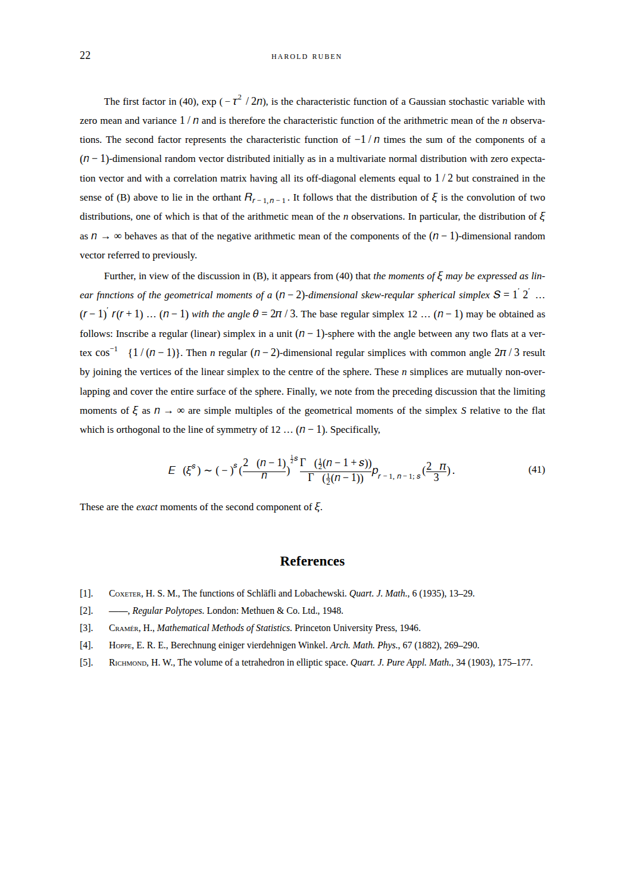22 Harold Ruben
The first factor in (40), exp ( − τ2/2n), is the characteristic function of a Gaussian stochastic variable with zero mean and variance 1/n and is therefore the characteristic function of the arithmetric mean of the n observations. The second factor represents the characteristic function of −1/n times the sum of the components of a (n−1)-dimensional random vector distributed initially as in a multivariate normal distribution with zero expectation vector and with a correlation matrix having all its off-diagonal elements equal to 1/2 but constrained in the sense of (B) above to lie in the orthant Rr−1,n−1. It follows that the distribution of ξ is the convolution of two distributions, one of which is that of the arithmetic mean of the n observations. In particular, the distribution of ξ as n→∞ behaves as that of the negative arithmetic mean of the components of the (n−1)-dimensional random vector referred to previously.
Further, in view of the discussion in (B), it appears from (40) that the moments of ξ may be expressed as linear fnnctions of the geometrical moments of a (n−2)-dimensional skew-reqular spherical simplex S=1′2′ … (r−1)′r(r+1) … (n−1) with the angle θ=2π/3. The base regular simplex 12 … (n−1) may be obtained as follows: Inscribe a regular (linear) simplex in a unit (n−1)-sphere with the angle between any two flats at a vertex cos−1 {1/(n−1)}. Then n regular (n−2)-dimensional regular simplices with common angle 2π/3 result by joining the vertices of the linear simplex to the centre of the sphere. These n simplices are mutually non-overlapping and cover the entire surface of the sphere. Finally, we note from the preceding discussion that the limiting moments of ξ as n→∞ are simple multiples of the geometrical moments of the simplex S relative to the flat which is orthogonal to the line of symmetry of 12 … (n−1). Specifically,
E (ξs) ∼ (−)s (2 (n−1)n) 12s Γ (12(n−1+s)) Γ (12(n−1)) pr−1,n−1;s (2 π3) . (41)
These are the exact moments of the second component of ξ.
References
[1]. Coxeter, H. S. M., The functions of Schläfli and Lobachewski. Quart. J. Math., 6 (1935), 13–29.
[2].——, Regular Polytopes. London: Methuen & Co. Ltd., 1948.
[3]. Cramér, H., Mathematical Methods of Statistics. Princeton University Press, 1946.
[4]. Hoppe, E. R. E., Berechnung einiger vierdehnigen Winkel. Arch. Math. Phys., 67 (1882), 269–290.
[5]. Richmond, H. W., The volume of a tetrahedron in elliptic space. Quart. J. Pure Appl. Math., 34 (1903), 175–177.